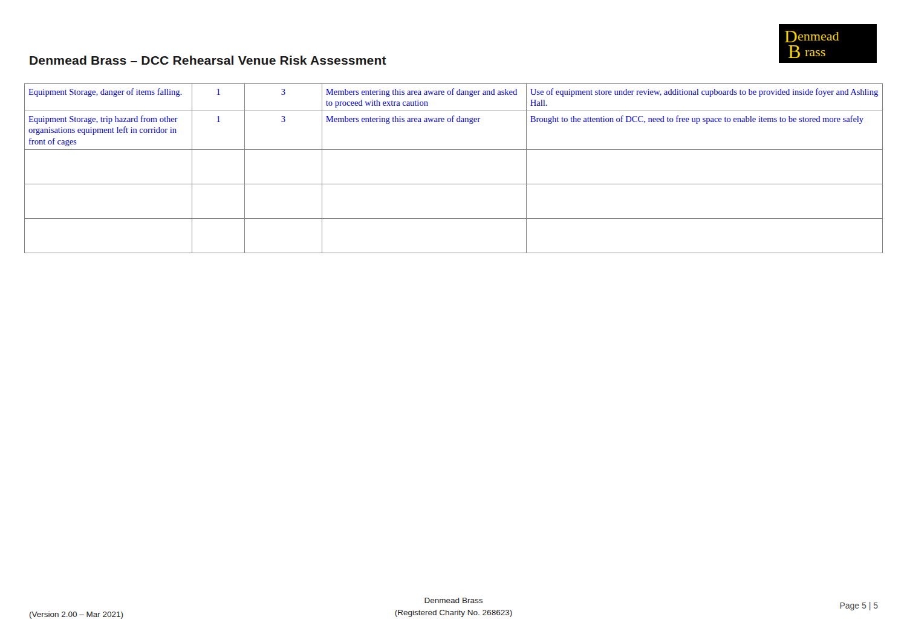Denmead Brass – DCC Rehearsal Venue Risk Assessment
D enmead B rass
| Equipment Storage, danger of items falling. | 1 | 3 | Members entering this area aware of danger and asked to proceed with extra caution | Use of equipment store under review, additional cupboards to be provided inside foyer and Ashling Hall. |
| Equipment Storage, trip hazard from other organisations equipment left in corridor in front of cages | 1 | 3 | Members entering this area aware of danger | Brought to the attention of DCC, need to free up space to enable items to be stored more safely |
(Version 2.00 – Mar 2021)
Denmead Brass
(Registered Charity No. 268623)
Page 5 | 5